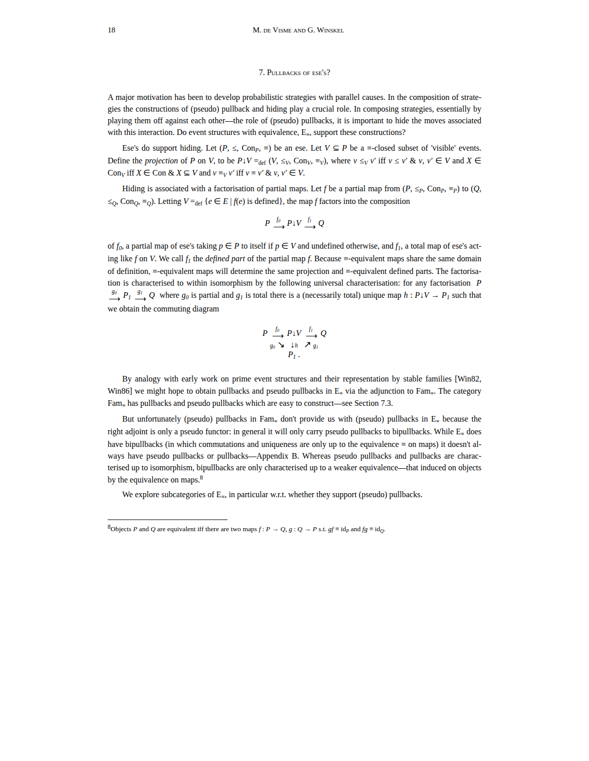18 M. de Visme and G. Winskel
7. Pullbacks of ese's?
A major motivation has been to develop probabilistic strategies with parallel causes. In the composition of strategies the constructions of (pseudo) pullback and hiding play a crucial role. In composing strategies, essentially by playing them off against each other—the role of (pseudo) pullbacks, it is important to hide the moves associated with this interaction. Do event structures with equivalence, E≡, support these constructions?
Ese's do support hiding. Let (P, ≤, ConP, ≡) be an ese. Let V ⊆ P be a ≡-closed subset of 'visible' events. Define the projection of P on V, to be P↓V =def (V, ≤V, ConV, ≡V), where v ≤V v′ iff v ≤ v′ & v, v′ ∈ V and X ∈ ConV iff X ∈ Con & X ⊆ V and v ≡V v′ iff v ≡ v′ & v, v′ ∈ V.
Hiding is associated with a factorisation of partial maps. Let f be a partial map from (P, ≤P, ConP, ≡P) to (Q, ≤Q, ConQ, ≡Q). Letting V =def {e ∈ E | f(e) is defined}, the map f factors into the composition
P f0⟶ P↓V f1⟶ Q
of f 0, a partial map of ese's taking p ∈ P to itself if p ∈ V and undefined otherwise, and f 1, a total map of ese's acting like f on V. We call f 1 the defined part of the partial map f. Because ≡-equivalent maps share the same domain of definition, ≡-equivalent maps will determine the same projection and ≡-equivalent defined parts. The factorisation is characterised to within isomorphism by the following universal characterisation: for any factorisation P g0⟶ P 1 g1⟶ Q where g 0 is partial and g 1 is total there is a (necessarily total) unique map h : P↓V → P 1 such that we obtain the commuting diagram
| P | f 0 ⟶ | P ↓ V | f 1 ⟶ | Q |
| | g 0 ↘ | ↓ h | ↗ g 1 | |
| | | P 1 . | | |
By analogy with early work on prime event structures and their representation by stable families [Win82, Win86] we might hope to obtain pullbacks and pseudo pullbacks in E≡ via the adjunction to Fam≡. The category Fam≡ has pullbacks and pseudo pullbacks which are easy to construct—see Section 7.3.
But unfortunately (pseudo) pullbacks in Fam≡ don't provide us with (pseudo) pullbacks in E≡ because the right adjoint is only a pseudo functor: in general it will only carry pseudo pullbacks to bipullbacks. While E≡ does have bipullbacks (in which commutations and uniqueness are only up to the equivalence ≡ on maps) it doesn't always have pseudo pullbacks or pullbacks—Appendix B. Whereas pseudo pullbacks and pullbacks are characterised up to isomorphism, bipullbacks are only characterised up to a weaker equivalence—that induced on objects by the equivalence on maps.8
We explore subcategories of E≡, in particular w.r.t. whether they support (pseudo) pullbacks.
8Objects P and Q are equivalent iff there are two maps f : P → Q, g : Q → P s.t. gf ≡ idP and fg ≡ idQ.